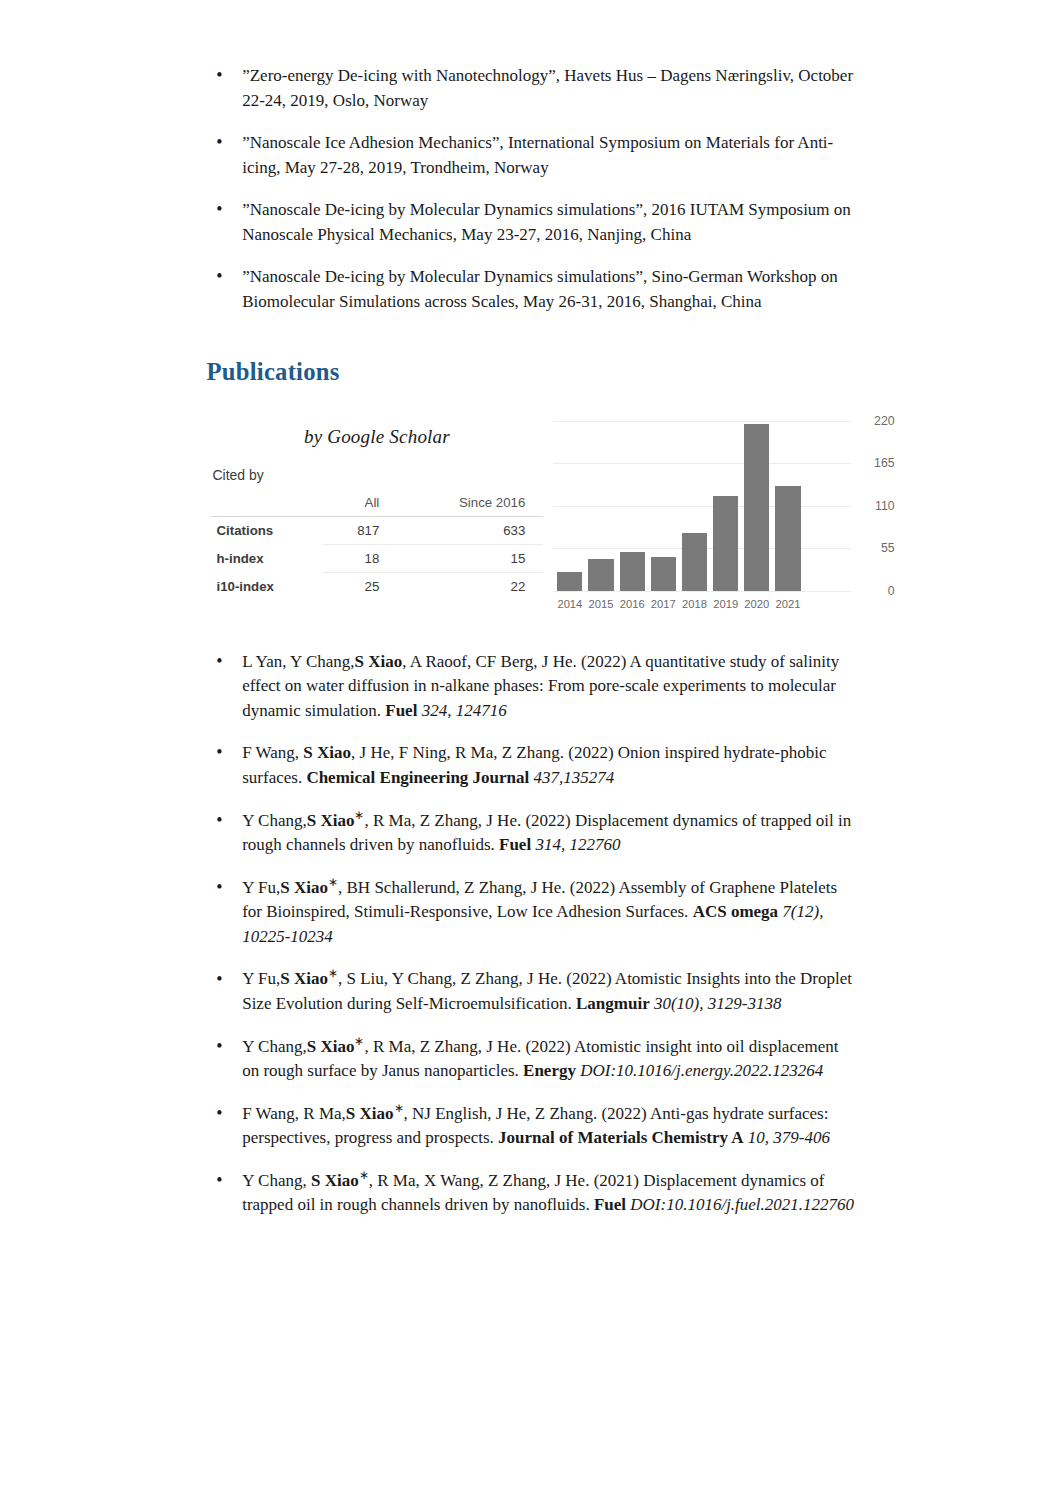”Zero-energy De-icing with Nanotechnology”, Havets Hus – Dagens Næringsliv, October 22-24, 2019, Oslo, Norway
”Nanoscale Ice Adhesion Mechanics”, International Symposium on Materials for Anti-icing, May 27-28, 2019, Trondheim, Norway
”Nanoscale De-icing by Molecular Dynamics simulations”, 2016 IUTAM Symposium on Nanoscale Physical Mechanics, May 23-27, 2016, Nanjing, China
”Nanoscale De-icing by Molecular Dynamics simulations”, Sino-German Workshop on Biomolecular Simulations across Scales, May 26-31, 2016, Shanghai, China
Publications
by Google Scholar
Cited by
| | All | Since 2016 |
| --- | --- | --- |
| Citations | 817 | 633 |
| h-index | 18 | 15 |
| i10-index | 25 | 22 |
220
165
110
55
0
20142015201620172018201920202021
L Yan, Y Chang,S Xiao, A Raoof, CF Berg, J He. (2022) A quantitative study of salinity effect on water diffusion in n-alkane phases: From pore-scale experiments to molecular dynamic simulation. Fuel 324, 124716
F Wang, S Xiao, J He, F Ning, R Ma, Z Zhang. (2022) Onion inspired hydrate-phobic surfaces. Chemical Engineering Journal 437,135274
Y Chang,S Xiao∗, R Ma, Z Zhang, J He. (2022) Displacement dynamics of trapped oil in rough channels driven by nanofluids. Fuel 314, 122760
Y Fu,S Xiao∗, BH Schallerund, Z Zhang, J He. (2022) Assembly of Graphene Platelets for Bioinspired, Stimuli-Responsive, Low Ice Adhesion Surfaces. ACS omega 7(12), 10225-10234
Y Fu,S Xiao∗, S Liu, Y Chang, Z Zhang, J He. (2022) Atomistic Insights into the Droplet Size Evolution during Self-Microemulsification. Langmuir 30(10), 3129-3138
Y Chang,S Xiao∗, R Ma, Z Zhang, J He. (2022) Atomistic insight into oil displacement on rough surface by Janus nanoparticles. Energy DOI:10.1016/j.energy.2022.123264
F Wang, R Ma,S Xiao∗, NJ English, J He, Z Zhang. (2022) Anti-gas hydrate surfaces: perspectives, progress and prospects. Journal of Materials Chemistry A 10, 379-406
Y Chang, S Xiao∗, R Ma, X Wang, Z Zhang, J He. (2021) Displacement dynamics of trapped oil in rough channels driven by nanofluids. Fuel DOI:10.1016/j.fuel.2021.122760